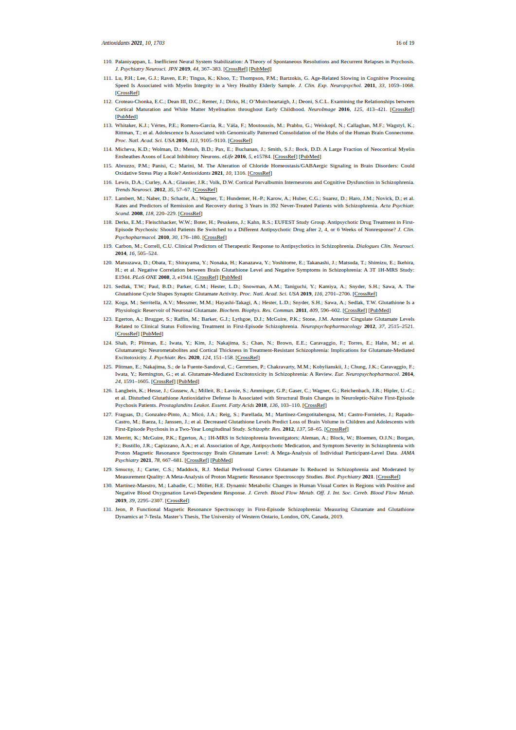Antioxidants 2021, 10, 1703
16 of 19
110. Palaniyappan, L. Inefficient Neural System Stabilization: A Theory of Spontaneous Resolutions and Recurrent Relapses in Psychosis. J. Psychiatry Neurosci. JPN 2019, 44, 367–383. [CrossRef] [PubMed]
111. Lu, P.H.; Lee, G.J.; Raven, E.P.; Tingus, K.; Khoo, T.; Thompson, P.M.; Bartzokis, G. Age-Related Slowing in Cognitive Processing Speed Is Associated with Myelin Integrity in a Very Healthy Elderly Sample. J. Clin. Exp. Neuropsychol. 2011, 33, 1059–1068. [CrossRef]
112. Croteau-Chonka, E.C.; Dean III, D.C.; Remer, J.; Dirks, H.; O’Muircheartaigh, J.; Deoni, S.C.L. Examining the Relationships between Cortical Maturation and White Matter Myelination throughout Early Childhood. NeuroImage 2016, 125, 413–421. [CrossRef] [PubMed]
113. Whitaker, K.J.; Vértes, P.E.; Romero-Garcia, R.; Váša, F.; Moutoussis, M.; Prabhu, G.; Weiskopf, N.; Callaghan, M.F.; Wagstyl, K.; Rittman, T.; et al. Adolescence Is Associated with Genomically Patterned Consolidation of the Hubs of the Human Brain Connectome. Proc. Natl. Acad. Sci. USA 2016, 113, 9105–9110. [CrossRef]
114. Micheva, K.D.; Wolman, D.; Mensh, B.D.; Pax, E.; Buchanan, J.; Smith, S.J.; Bock, D.D. A Large Fraction of Neocortical Myelin Ensheathes Axons of Local Inhibitory Neurons. eLife 2016, 5, e15784. [CrossRef] [PubMed]
115. Abruzzo, P.M.; Panisi, C.; Marini, M. The Alteration of Chloride Homeostasis/GABAergic Signaling in Brain Disorders: Could Oxidative Stress Play a Role? Antioxidants 2021, 10, 1316. [CrossRef]
116. Lewis, D.A.; Curley, A.A.; Glausier, J.R.; Volk, D.W. Cortical Parvalbumin Interneurons and Cognitive Dysfunction in Schizophrenia. Trends Neurosci. 2012, 35, 57–67. [CrossRef]
117. Lambert, M.; Naber, D.; Schacht, A.; Wagner, T.; Hundemer, H.-P.; Karow, A.; Huber, C.G.; Suarez, D.; Haro, J.M.; Novick, D.; et al. Rates and Predictors of Remission and Recovery during 3 Years in 392 Never-Treated Patients with Schizophrenia. Acta Psychiatr. Scand. 2008, 118, 220–229. [CrossRef]
118. Derks, E.M.; Fleischhacker, W.W.; Boter, H.; Peuskens, J.; Kahn, R.S.; EUFEST Study Group. Antipsychotic Drug Treatment in First-Episode Psychosis: Should Patients Be Switched to a Different Antipsychotic Drug after 2, 4, or 6 Weeks of Nonresponse? J. Clin. Psychopharmacol. 2010, 30, 176–180. [CrossRef]
119. Carbon, M.; Correll, C.U. Clinical Predictors of Therapeutic Response to Antipsychotics in Schizophrenia. Dialogues Clin. Neurosci. 2014, 16, 505–524.
120. Matsuzawa, D.; Obata, T.; Shirayama, Y.; Nonaka, H.; Kanazawa, Y.; Yoshitome, E.; Takanashi, J.; Matsuda, T.; Shimizu, E.; Ikehira, H.; et al. Negative Correlation between Brain Glutathione Level and Negative Symptoms in Schizophrenia: A 3T 1H-MRS Study: E1944. PLoS ONE 2008, 3, e1944. [CrossRef] [PubMed]
121. Sedlak, T.W.; Paul, B.D.; Parker, G.M.; Hester, L.D.; Snowman, A.M.; Taniguchi, Y.; Kamiya, A.; Snyder, S.H.; Sawa, A. The Glutathione Cycle Shapes Synaptic Glutamate Activity. Proc. Natl. Acad. Sci. USA 2019, 116, 2701–2706. [CrossRef]
122. Koga, M.; Serritella, A.V.; Messmer, M.M.; Hayashi-Takagi, A.; Hester, L.D.; Snyder, S.H.; Sawa, A.; Sedlak, T.W. Glutathione Is a Physiologic Reservoir of Neuronal Glutamate. Biochem. Biophys. Res. Commun. 2011, 409, 596–602. [CrossRef] [PubMed]
123. Egerton, A.; Brugger, S.; Raffin, M.; Barker, G.J.; Lythgoe, D.J.; McGuire, P.K.; Stone, J.M. Anterior Cingulate Glutamate Levels Related to Clinical Status Following Treatment in First-Episode Schizophrenia. Neuropsychopharmacology 2012, 37, 2515–2521. [CrossRef] [PubMed]
124. Shah, P.; Plitman, E.; Iwata, Y.; Kim, J.; Nakajima, S.; Chan, N.; Brown, E.E.; Caravaggio, F.; Torres, E.; Hahn, M.; et al. Glutamatergic Neurometabolites and Cortical Thickness in Treatment-Resistant Schizophrenia: Implications for Glutamate-Mediated Excitotoxicity. J. Psychiatr. Res. 2020, 124, 151–158. [CrossRef]
125. Plitman, E.; Nakajima, S.; de la Fuente-Sandoval, C.; Gerretsen, P.; Chakravarty, M.M.; Kobylianskii, J.; Chung, J.K.; Caravaggio, F.; Iwata, Y.; Remington, G.; et al. Glutamate-Mediated Excitotoxicity in Schizophrenia: A Review. Eur. Neuropsychopharmacol. 2014, 24, 1591–1605. [CrossRef] [PubMed]
126. Langbein, K.; Hesse, J.; Gussew, A.; Milleit, B.; Lavoie, S.; Amminger, G.P.; Gaser, C.; Wagner, G.; Reichenbach, J.R.; Hipler, U.-C.; et al. Disturbed Glutathione Antioxidative Defense Is Associated with Structural Brain Changes in Neuroleptic-Naïve First-Episode Psychosis Patients. Prostaglandins Leukot. Essent. Fatty Acids 2018, 136, 103–110. [CrossRef]
127. Fraguas, D.; Gonzalez-Pinto, A.; Micó, J.A.; Reig, S.; Parellada, M.; Martínez-Cengotitabengoa, M.; Castro-Fornieles, J.; Rapado-Castro, M.; Baeza, I.; Janssen, J.; et al. Decreased Glutathione Levels Predict Loss of Brain Volume in Children and Adolescents with First-Episode Psychosis in a Two-Year Longitudinal Study. Schizophr. Res. 2012, 137, 58–65. [CrossRef]
128. Merritt, K.; McGuire, P.K.; Egerton, A.; 1H-MRS in Schizophrenia Investigators; Aleman, A.; Block, W.; Bloemen, O.J.N.; Borgan, F.; Bustillo, J.R.; Capizzano, A.A.; et al. Association of Age, Antipsychotic Medication, and Symptom Severity in Schizophrenia with Proton Magnetic Resonance Spectroscopy Brain Glutamate Level: A Mega-Analysis of Individual Participant-Level Data. JAMA Psychiatry 2021, 78, 667–681. [CrossRef] [PubMed]
129. Smucny, J.; Carter, C.S.; Maddock, R.J. Medial Prefrontal Cortex Glutamate Is Reduced in Schizophrenia and Moderated by Measurement Quality: A Meta-Analysis of Proton Magnetic Resonance Spectroscopy Studies. Biol. Psychiatry 2021. [CrossRef]
130. Martínez-Maestro, M.; Labadie, C.; Möller, H.E. Dynamic Metabolic Changes in Human Visual Cortex in Regions with Positive and Negative Blood Oxygenation Level-Dependent Response. J. Cereb. Blood Flow Metab. Off. J. Int. Soc. Cereb. Blood Flow Metab. 2019, 39, 2295–2307. [CrossRef]
131. Jeon, P. Functional Magnetic Resonance Spectroscopy in First-Episode Schizophrenia: Measuring Glutamate and Glutathione Dynamics at 7-Tesla. Master’s Thesis, The University of Western Ontario, London, ON, Canada, 2019.